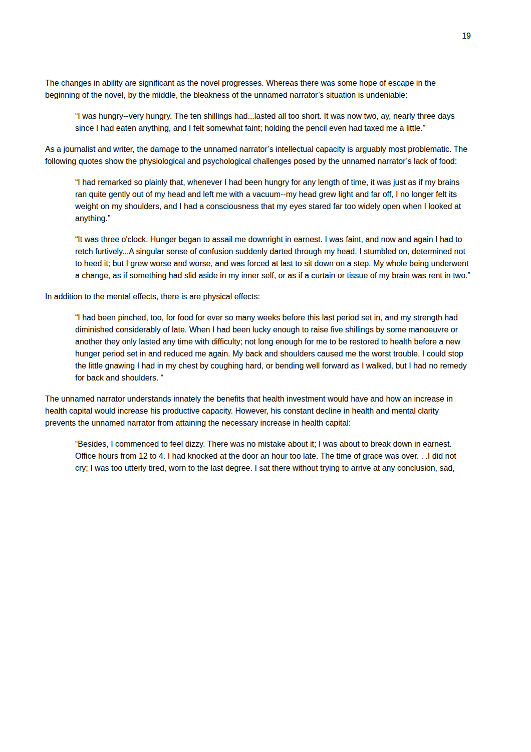19
The changes in ability are significant as the novel progresses. Whereas there was some hope of escape in the beginning of the novel, by the middle, the bleakness of the unnamed narrator’s situation is undeniable:
“I was hungry--very hungry. The ten shillings had...lasted all too short. It was now two, ay, nearly three days since I had eaten anything, and I felt somewhat faint; holding the pencil even had taxed me a little.”
As a journalist and writer, the damage to the unnamed narrator’s intellectual capacity is arguably most problematic. The following quotes show the physiological and psychological challenges posed by the unnamed narrator’s lack of food:
“I had remarked so plainly that, whenever I had been hungry for any length of time, it was just as if my brains ran quite gently out of my head and left me with a vacuum--my head grew light and far off, I no longer felt its weight on my shoulders, and I had a consciousness that my eyes stared far too widely open when I looked at anything.”
“It was three o'clock. Hunger began to assail me downright in earnest. I was faint, and now and again I had to retch furtively...A singular sense of confusion suddenly darted through my head. I stumbled on, determined not to heed it; but I grew worse and worse, and was forced at last to sit down on a step. My whole being underwent a change, as if something had slid aside in my inner self, or as if a curtain or tissue of my brain was rent in two.”
In addition to the mental effects, there is are physical effects:
“I had been pinched, too, for food for ever so many weeks before this last period set in, and my strength had diminished considerably of late. When I had been lucky enough to raise five shillings by some manoeuvre or another they only lasted any time with difficulty; not long enough for me to be restored to health before a new hunger period set in and reduced me again. My back and shoulders caused me the worst trouble. I could stop the little gnawing I had in my chest by coughing hard, or bending well forward as I walked, but I had no remedy for back and shoulders. “
The unnamed narrator understands innately the benefits that health investment would have and how an increase in health capital would increase his productive capacity. However, his constant decline in health and mental clarity prevents the unnamed narrator from attaining the necessary increase in health capital:
“Besides, I commenced to feel dizzy. There was no mistake about it; I was about to break down in earnest. Office hours from 12 to 4. I had knocked at the door an hour too late. The time of grace was over. . .I did not cry; I was too utterly tired, worn to the last degree. I sat there without trying to arrive at any conclusion, sad,